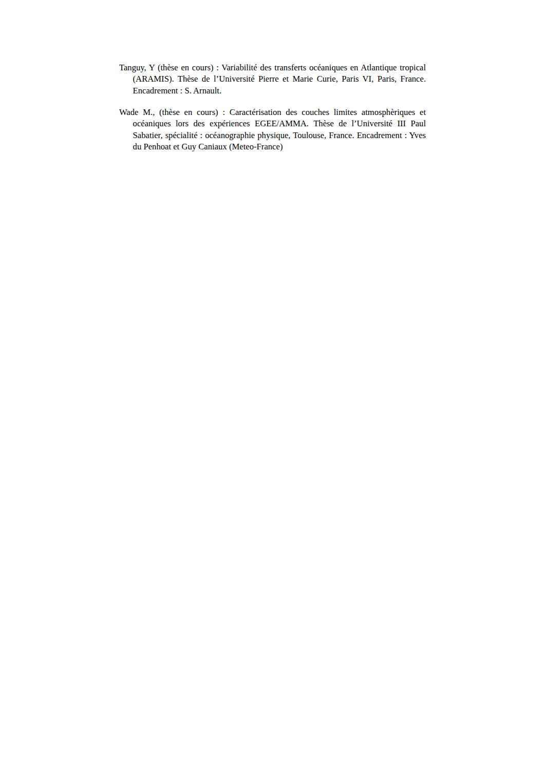Tanguy, Y (thèse en cours) : Variabilité des transferts océaniques en Atlantique tropical (ARAMIS). Thèse de l’Université Pierre et Marie Curie, Paris VI, Paris, France. Encadrement : S. Arnault.
Wade M., (thèse en cours) : Caractérisation des couches limites atmosphèriques et océaniques lors des expériences EGEE/AMMA. Thèse de l’Université III Paul Sabatier, spécialité : océanographie physique, Toulouse, France. Encadrement : Yves du Penhoat et Guy Caniaux (Meteo-France)